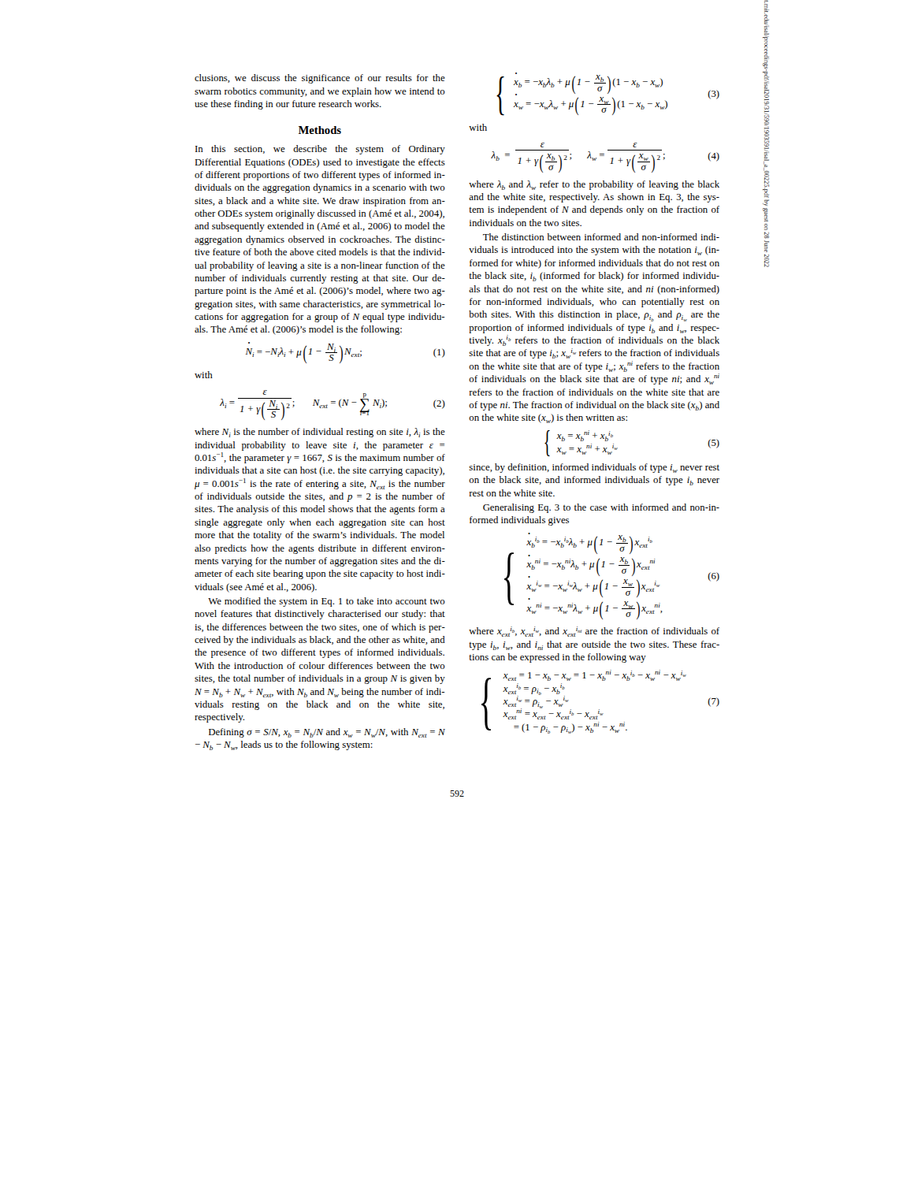Downloaded from http://direct.mit.edu/isal/proceedings-pdf/isal2019/31/590/1903591/isal_a_00225.pdf by guest on 28 June 2022
clusions, we discuss the significance of our results for the swarm robotics community, and we explain how we intend to use these finding in our future research works.
Methods
In this section, we describe the system of Ordinary Differential Equations (ODEs) used to investigate the effects of different proportions of two different types of informed individuals on the aggregation dynamics in a scenario with two sites, a black and a white site. We draw inspiration from another ODEs system originally discussed in (Amé et al., 2004), and subsequently extended in (Amé et al., 2006) to model the aggregation dynamics observed in cockroaches. The distinctive feature of both the above cited models is that the individual probability of leaving a site is a non-linear function of the number of individuals currently resting at that site. Our departure point is the Amé et al. (2006)’s model, where two aggregation sites, with same characteristics, are symmetrical locations for aggregation for a group of N equal type individuals. The Amé et al. (2006)’s model is the following:
| N i = − N i λ i + μ ( 1 − N i S ) N ext ; | (1) |
with
| λ i = ε 1 + γ ( N i S ) 2 ; N ext = ( N − p ∑ i =1 N i ); | (2) |
where Ni is the number of individual resting on site i, λi is the individual probability to leave site i, the parameter ε = 0.01s−1, the parameter γ = 1667, S is the maximum number of individuals that a site can host (i.e. the site carrying capacity), μ = 0.001s−1 is the rate of entering a site, Next is the number of individuals outside the sites, and p = 2 is the number of sites. The analysis of this model shows that the agents form a single aggregate only when each aggregation site can host more that the totality of the swarm’s individuals. The model also predicts how the agents distribute in different environments varying for the number of aggregation sites and the diameter of each site bearing upon the site capacity to host individuals (see Amé et al., 2006).
We modified the system in Eq. 1 to take into account two novel features that distinctively characterised our study: that is, the differences between the two sites, one of which is perceived by the individuals as black, and the other as white, and the presence of two different types of informed individuals. With the introduction of colour differences between the two sites, the total number of individuals in a group N is given by N = Nb + Nw + Next, with Nb and Nw being the number of individuals resting on the black and on the white site, respectively.
Defining σ = S/N, xb = Nb/N and xw = Nw/N, with Next = N − Nb − Nw, leads us to the following system:
| { / x b = − x b λ b + μ ( 1 − x b σ ) (1 − x b − x w ) / / x w = − x w λ w + μ ( 1 − x w σ ) (1 − x b − x w ) / | (3) |
with
| λ b = ε 1 + γ ( x b σ ) 2 ; λ w = ε 1 + γ ( x w σ ) 2 ; | (4) |
where λb and λw refer to the probability of leaving the black and the white site, respectively. As shown in Eq. 3, the system is independent of N and depends only on the fraction of individuals on the two sites.
The distinction between informed and non-informed individuals is introduced into the system with the notation iw (informed for white) for informed individuals that do not rest on the black site, ib (informed for black) for informed individuals that do not rest on the white site, and ni (non-informed) for non-informed individuals, who can potentially rest on both sites. With this distinction in place, ρib and ρiw are the proportion of informed individuals of type ib and iw, respectively. xbib refers to the fraction of individuals on the black site that are of type ib; xwiw refers to the fraction of individuals on the white site that are of type iw; xbni refers to the fraction of individuals on the black site that are of type ni; and xwni refers to the fraction of individuals on the white site that are of type ni. The fraction of individual on the black site (xb) and on the white site (xw) is then written as:
| { / x b = x b ni + x b i b / / x w = x w ni + x w i w / | (5) |
since, by definition, informed individuals of type iw never rest on the black site, and informed individuals of type ib never rest on the white site.
Generalising Eq. 3 to the case with informed and non-informed individuals gives
| { / x b i b = − x b i b λ b + μ ( 1 − x b σ ) x ext i b / / x b ni = − x b ni λ b + μ ( 1 − x b σ ) x ext ni / / x w i w = − x w i w λ w + μ ( 1 − x w σ ) x ext i w / / x w ni = − x w ni λ w + μ ( 1 − x w σ ) x ext ni , / | (6) |
where xextib, xextiw, and xextini are the fraction of individuals of type ib, iw, and ini that are outside the two sites. These fractions can be expressed in the following way
| { / x ext = 1 − x b − x w = 1 − x b ni − x b i b − x w ni − x w i w / / x ext i b = ρ i b − x b i b / / x ext i w = ρ i w − x w i w / / x ext ni = x ext − x ext i b − x ext i w / / = (1 − ρ i b − ρ i w ) − x b ni − x w ni . / | (7) |
592